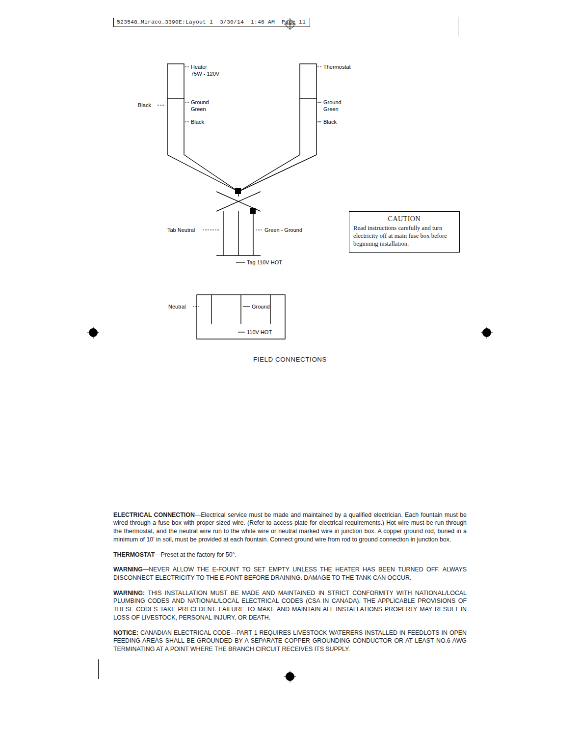523548_Miraco_3390E:Layout 1 3/30/14 1:46 AM Page 11
Heater 75W - 120V Thermostat Black Ground Green Black Ground Green Black Tab Neutral Green - Ground Tag 110V HOT Neutral Ground 110V HOT
FIELD CONNECTIONS
CAUTION
Read instructions carefully and turn electricity off at main fuse box before beginning installation.
ELECTRICAL CONNECTION—Electrical service must be made and maintained by a qualified electrician. Each fountain must be wired through a fuse box with proper sized wire. (Refer to access plate for electrical requirements.) Hot wire must be run through the thermostat, and the neutral wire run to the white wire or neutral marked wire in junction box. A copper ground rod, buried in a minimum of 10' in soil, must be provided at each fountain. Connect ground wire from rod to ground connection in junction box.
THERMOSTAT—Preset at the factory for 50°.
WARNING—NEVER ALLOW THE E-FOUNT TO SET EMPTY UNLESS THE HEATER HAS BEEN TURNED OFF. ALWAYS DISCONNECT ELECTRICITY TO THE E-FONT BEFORE DRAINING. DAMAGE TO THE TANK CAN OCCUR.
WARNING: THIS INSTALLATION MUST BE MADE AND MAINTAINED IN STRICT CONFORMITY WITH NATIONAL/LOCAL PLUMBING CODES AND NATIONAL/LOCAL ELECTRICAL CODES (CSA IN CANADA). THE APPLICABLE PROVISIONS OF THESE CODES TAKE PRECEDENT. FAILURE TO MAKE AND MAINTAIN ALL INSTALLATIONS PROPERLY MAY RESULT IN LOSS OF LIVESTOCK, PERSONAL INJURY, OR DEATH.
NOTICE: CANADIAN ELECTRICAL CODE—PART 1 REQUIRES LIVESTOCK WATERERS INSTALLED IN FEEDLOTS IN OPEN FEEDING AREAS SHALL BE GROUNDED BY A SEPARATE COPPER GROUNDING CONDUCTOR OR AT LEAST NO.6 AWG TERMINATING AT A POINT WHERE THE BRANCH CIRCUIT RECEIVES ITS SUPPLY.